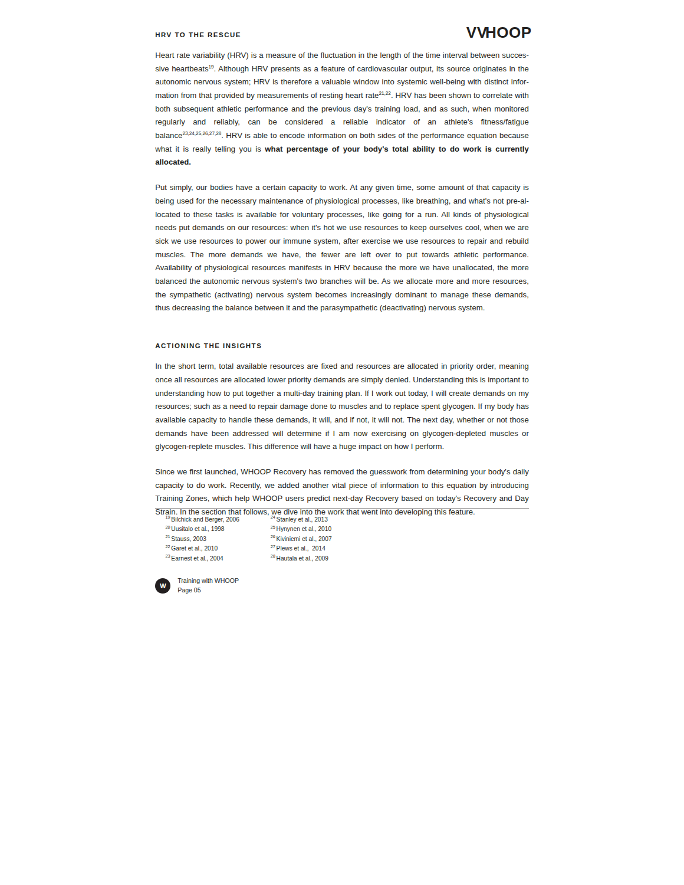VVHOOP
HRV to the Rescue
Heart rate variability (HRV) is a measure of the fluctuation in the length of the time interval between successive heartbeats19. Although HRV presents as a feature of cardiovascular output, its source originates in the autonomic nervous system; HRV is therefore a valuable window into systemic well-being with distinct information from that provided by measurements of resting heart rate21,22. HRV has been shown to correlate with both subsequent athletic performance and the previous day's training load, and as such, when monitored regularly and reliably, can be considered a reliable indicator of an athlete's fitness/fatigue balance23,24,25,26,27,28. HRV is able to encode information on both sides of the performance equation because what it is really telling you is what percentage of your body's total ability to do work is currently allocated.
Put simply, our bodies have a certain capacity to work. At any given time, some amount of that capacity is being used for the necessary maintenance of physiological processes, like breathing, and what's not pre-allocated to these tasks is available for voluntary processes, like going for a run. All kinds of physiological needs put demands on our resources: when it's hot we use resources to keep ourselves cool, when we are sick we use resources to power our immune system, after exercise we use resources to repair and rebuild muscles. The more demands we have, the fewer are left over to put towards athletic performance. Availability of physiological resources manifests in HRV because the more we have unallocated, the more balanced the autonomic nervous system's two branches will be. As we allocate more and more resources, the sympathetic (activating) nervous system becomes increasingly dominant to manage these demands, thus decreasing the balance between it and the parasympathetic (deactivating) nervous system.
Actioning the Insights
In the short term, total available resources are fixed and resources are allocated in priority order, meaning once all resources are allocated lower priority demands are simply denied. Understanding this is important to understanding how to put together a multi-day training plan. If I work out today, I will create demands on my resources; such as a need to repair damage done to muscles and to replace spent glycogen. If my body has available capacity to handle these demands, it will, and if not, it will not. The next day, whether or not those demands have been addressed will determine if I am now exercising on glycogen-depleted muscles or glycogen-replete muscles. This difference will have a huge impact on how I perform.
Since we first launched, WHOOP Recovery has removed the guesswork from determining your body's daily capacity to do work. Recently, we added another vital piece of information to this equation by introducing Training Zones, which help WHOOP users predict next-day Recovery based on today's Recovery and Day Strain. In the section that follows, we dive into the work that went into developing this feature.
19 Bilchick and Berger, 2006
20 Uusitalo et al., 1998
21 Stauss, 2003
22 Garet et al., 2010
23 Earnest et al., 2004
24 Stanley et al., 2013
25 Hynynen et al., 2010
26 Kiviniemi et al., 2007
27 Plews et al., 2014
28 Hautala et al., 2009
W
Training with WHOOP
Page 05